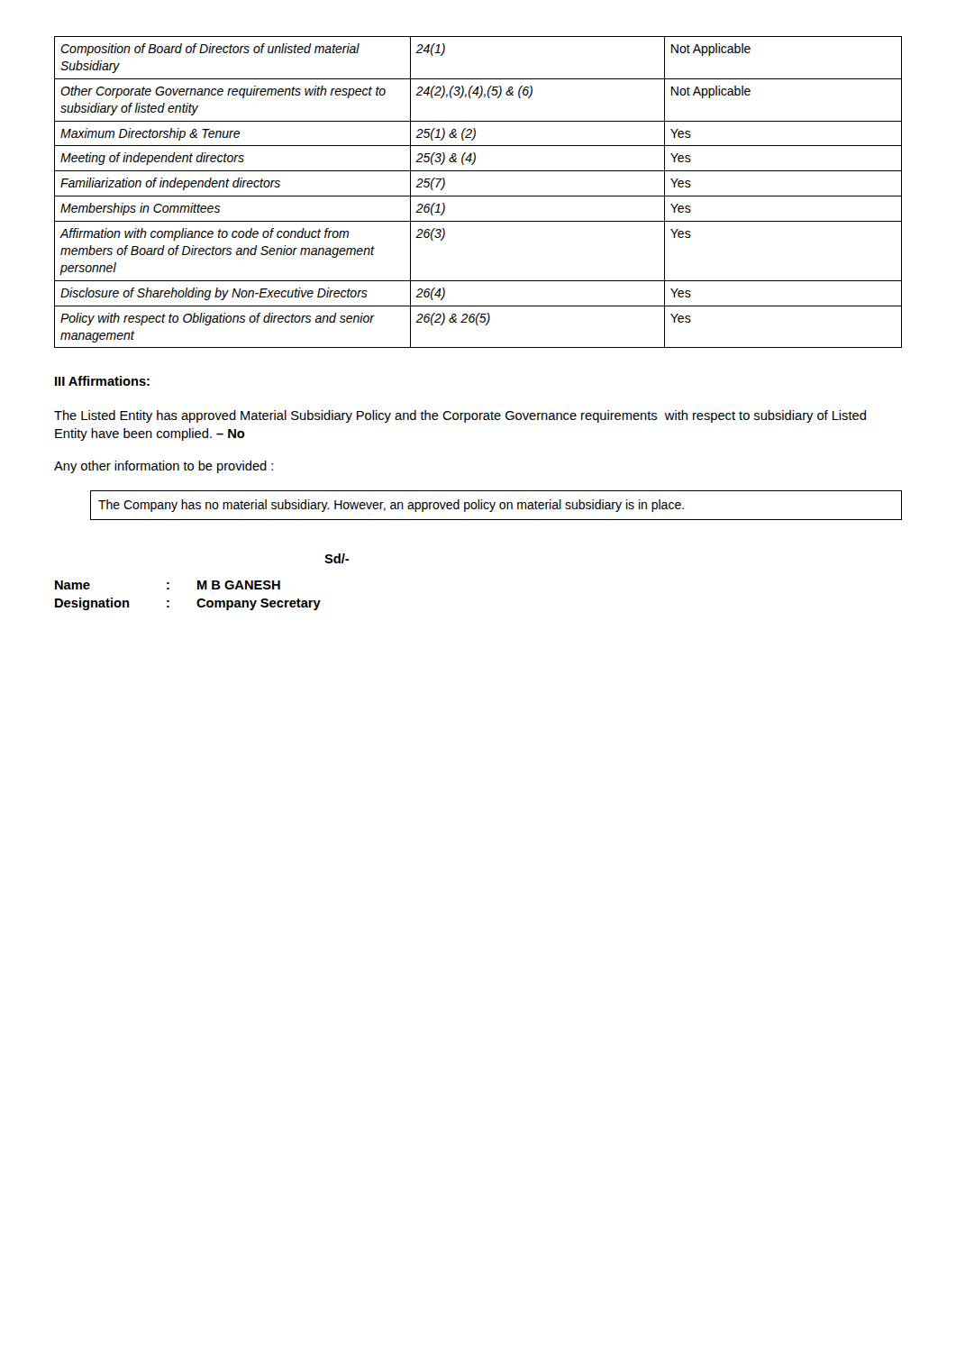| Composition of Board of Directors of unlisted material Subsidiary | 24(1) | Not Applicable |
| Other Corporate Governance requirements with respect to subsidiary of listed entity | 24(2),(3),(4),(5) & (6) | Not Applicable |
| Maximum Directorship & Tenure | 25(1) & (2) | Yes |
| Meeting of independent directors | 25(3) & (4) | Yes |
| Familiarization of independent directors | 25(7) | Yes |
| Memberships in Committees | 26(1) | Yes |
| Affirmation with compliance to code of conduct from members of Board of Directors and Senior management personnel | 26(3) | Yes |
| Disclosure of Shareholding by Non-Executive Directors | 26(4) | Yes |
| Policy with respect to Obligations of directors and senior management | 26(2) & 26(5) | Yes |
III Affirmations:
The Listed Entity has approved Material Subsidiary Policy and the Corporate Governance requirements with respect to subsidiary of Listed Entity have been complied. – No
Any other information to be provided :
The Company has no material subsidiary. However, an approved policy on material subsidiary is in place.
Sd/-
| Name | : | M B GANESH |
| Designation | : | Company Secretary |